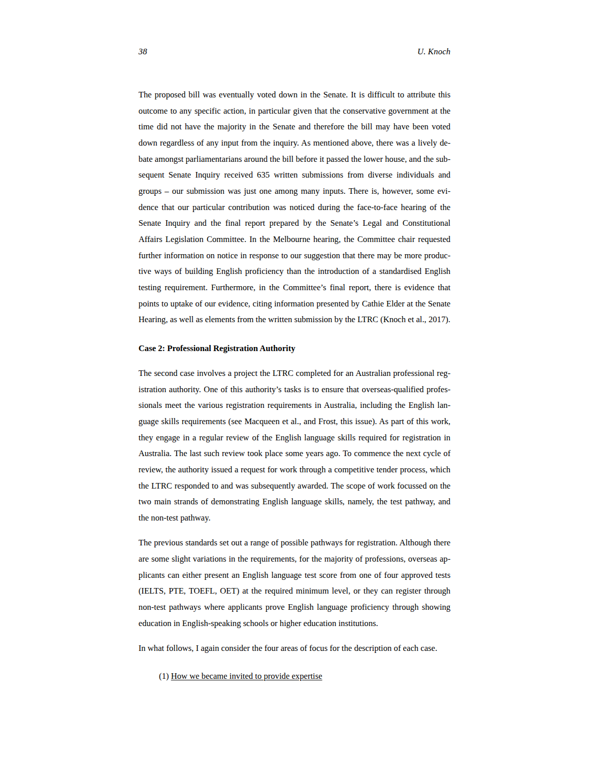38 U. Knoch
The proposed bill was eventually voted down in the Senate. It is difficult to attribute this outcome to any specific action, in particular given that the conservative government at the time did not have the majority in the Senate and therefore the bill may have been voted down regardless of any input from the inquiry. As mentioned above, there was a lively debate amongst parliamentarians around the bill before it passed the lower house, and the subsequent Senate Inquiry received 635 written submissions from diverse individuals and groups – our submission was just one among many inputs. There is, however, some evidence that our particular contribution was noticed during the face-to-face hearing of the Senate Inquiry and the final report prepared by the Senate’s Legal and Constitutional Affairs Legislation Committee. In the Melbourne hearing, the Committee chair requested further information on notice in response to our suggestion that there may be more productive ways of building English proficiency than the introduction of a standardised English testing requirement. Furthermore, in the Committee’s final report, there is evidence that points to uptake of our evidence, citing information presented by Cathie Elder at the Senate Hearing, as well as elements from the written submission by the LTRC (Knoch et al., 2017).
Case 2: Professional Registration Authority
The second case involves a project the LTRC completed for an Australian professional registration authority. One of this authority’s tasks is to ensure that overseas-qualified professionals meet the various registration requirements in Australia, including the English language skills requirements (see Macqueen et al., and Frost, this issue). As part of this work, they engage in a regular review of the English language skills required for registration in Australia. The last such review took place some years ago. To commence the next cycle of review, the authority issued a request for work through a competitive tender process, which the LTRC responded to and was subsequently awarded. The scope of work focussed on the two main strands of demonstrating English language skills, namely, the test pathway, and the non-test pathway.
The previous standards set out a range of possible pathways for registration. Although there are some slight variations in the requirements, for the majority of professions, overseas applicants can either present an English language test score from one of four approved tests (IELTS, PTE, TOEFL, OET) at the required minimum level, or they can register through non-test pathways where applicants prove English language proficiency through showing education in English-speaking schools or higher education institutions.
In what follows, I again consider the four areas of focus for the description of each case.
(1) How we became invited to provide expertise